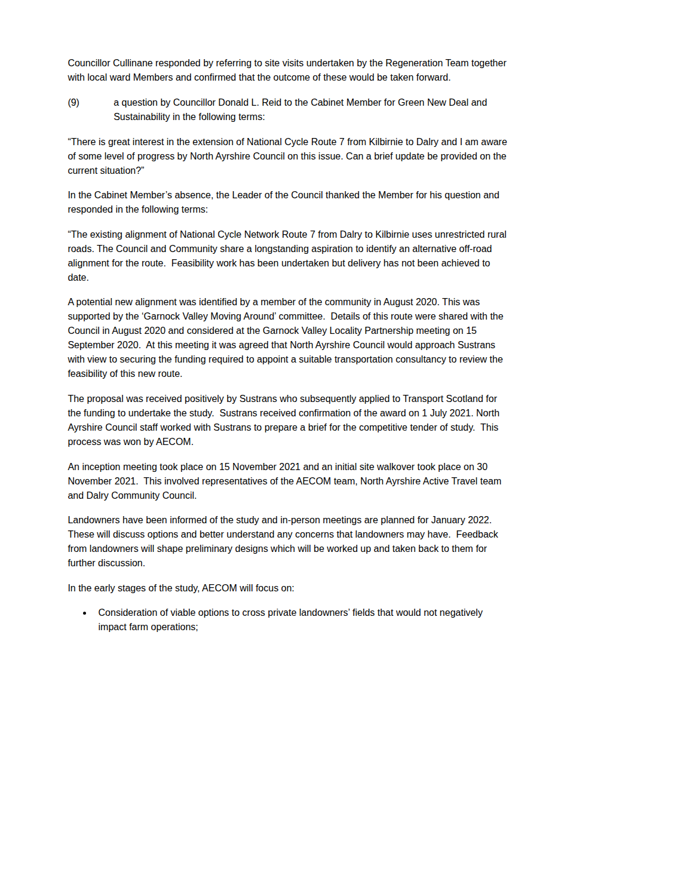Councillor Cullinane responded by referring to site visits undertaken by the Regeneration Team together with local ward Members and confirmed that the outcome of these would be taken forward.
(9) a question by Councillor Donald L. Reid to the Cabinet Member for Green New Deal and Sustainability in the following terms:
“There is great interest in the extension of National Cycle Route 7 from Kilbirnie to Dalry and I am aware of some level of progress by North Ayrshire Council on this issue. Can a brief update be provided on the current situation?”
In the Cabinet Member’s absence, the Leader of the Council thanked the Member for his question and responded in the following terms:
“The existing alignment of National Cycle Network Route 7 from Dalry to Kilbirnie uses unrestricted rural roads. The Council and Community share a longstanding aspiration to identify an alternative off-road alignment for the route. Feasibility work has been undertaken but delivery has not been achieved to date.
A potential new alignment was identified by a member of the community in August 2020. This was supported by the ‘Garnock Valley Moving Around’ committee. Details of this route were shared with the Council in August 2020 and considered at the Garnock Valley Locality Partnership meeting on 15 September 2020. At this meeting it was agreed that North Ayrshire Council would approach Sustrans with view to securing the funding required to appoint a suitable transportation consultancy to review the feasibility of this new route.
The proposal was received positively by Sustrans who subsequently applied to Transport Scotland for the funding to undertake the study. Sustrans received confirmation of the award on 1 July 2021. North Ayrshire Council staff worked with Sustrans to prepare a brief for the competitive tender of study. This process was won by AECOM.
An inception meeting took place on 15 November 2021 and an initial site walkover took place on 30 November 2021. This involved representatives of the AECOM team, North Ayrshire Active Travel team and Dalry Community Council.
Landowners have been informed of the study and in-person meetings are planned for January 2022. These will discuss options and better understand any concerns that landowners may have. Feedback from landowners will shape preliminary designs which will be worked up and taken back to them for further discussion.
In the early stages of the study, AECOM will focus on:
Consideration of viable options to cross private landowners’ fields that would not negatively impact farm operations;